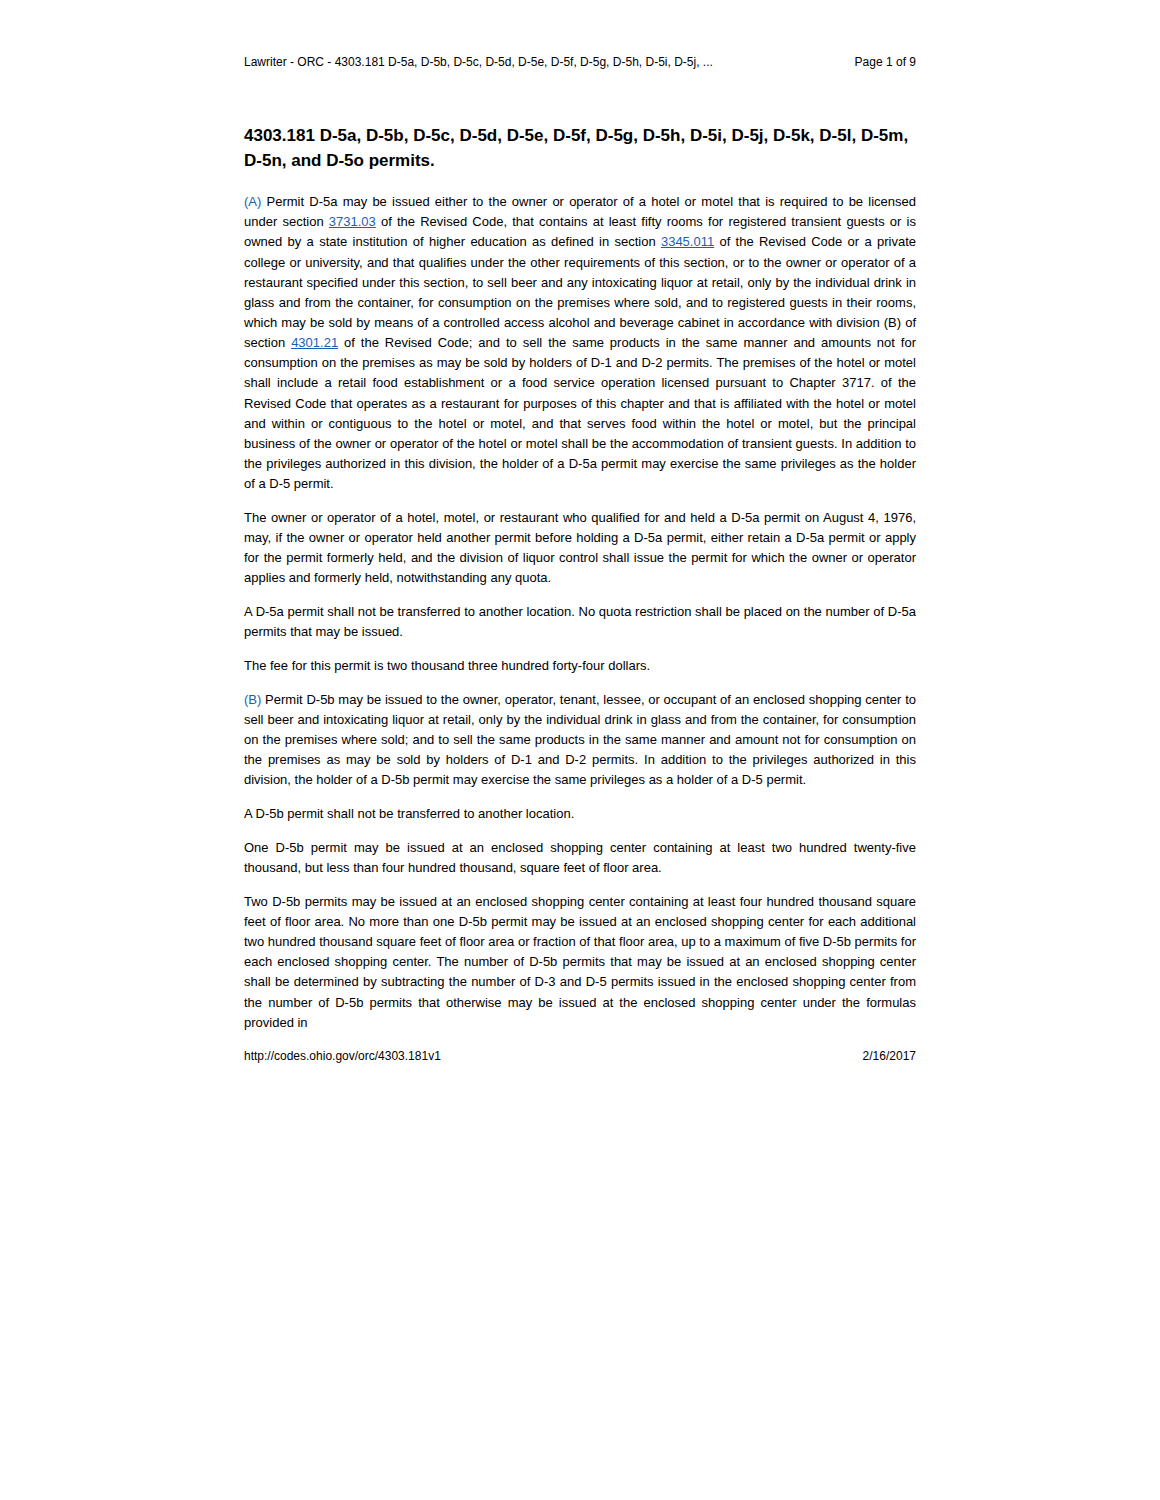Page 1 of 9 Lawriter - ORC - 4303.181 D-5a, D-5b, D-5c, D-5d, D-5e, D-5f, D-5g, D-5h, D-5i, D-5j, ...
4303.181 D-5a, D-5b, D-5c, D-5d, D-5e, D-5f, D-5g, D-5h, D-5i, D-5j, D-5k, D-5l, D-5m, D-5n, and D-5o permits.
(A) Permit D-5a may be issued either to the owner or operator of a hotel or motel that is required to be licensed under section 3731.03 of the Revised Code, that contains at least fifty rooms for registered transient guests or is owned by a state institution of higher education as defined in section 3345.011 of the Revised Code or a private college or university, and that qualifies under the other requirements of this section, or to the owner or operator of a restaurant specified under this section, to sell beer and any intoxicating liquor at retail, only by the individual drink in glass and from the container, for consumption on the premises where sold, and to registered guests in their rooms, which may be sold by means of a controlled access alcohol and beverage cabinet in accordance with division (B) of section 4301.21 of the Revised Code; and to sell the same products in the same manner and amounts not for consumption on the premises as may be sold by holders of D-1 and D-2 permits. The premises of the hotel or motel shall include a retail food establishment or a food service operation licensed pursuant to Chapter 3717. of the Revised Code that operates as a restaurant for purposes of this chapter and that is affiliated with the hotel or motel and within or contiguous to the hotel or motel, and that serves food within the hotel or motel, but the principal business of the owner or operator of the hotel or motel shall be the accommodation of transient guests. In addition to the privileges authorized in this division, the holder of a D-5a permit may exercise the same privileges as the holder of a D-5 permit.
The owner or operator of a hotel, motel, or restaurant who qualified for and held a D-5a permit on August 4, 1976, may, if the owner or operator held another permit before holding a D-5a permit, either retain a D-5a permit or apply for the permit formerly held, and the division of liquor control shall issue the permit for which the owner or operator applies and formerly held, notwithstanding any quota.
A D-5a permit shall not be transferred to another location. No quota restriction shall be placed on the number of D-5a permits that may be issued.
The fee for this permit is two thousand three hundred forty-four dollars.
(B) Permit D-5b may be issued to the owner, operator, tenant, lessee, or occupant of an enclosed shopping center to sell beer and intoxicating liquor at retail, only by the individual drink in glass and from the container, for consumption on the premises where sold; and to sell the same products in the same manner and amount not for consumption on the premises as may be sold by holders of D-1 and D-2 permits. In addition to the privileges authorized in this division, the holder of a D-5b permit may exercise the same privileges as a holder of a D-5 permit.
A D-5b permit shall not be transferred to another location.
One D-5b permit may be issued at an enclosed shopping center containing at least two hundred twenty-five thousand, but less than four hundred thousand, square feet of floor area.
Two D-5b permits may be issued at an enclosed shopping center containing at least four hundred thousand square feet of floor area. No more than one D-5b permit may be issued at an enclosed shopping center for each additional two hundred thousand square feet of floor area or fraction of that floor area, up to a maximum of five D-5b permits for each enclosed shopping center. The number of D-5b permits that may be issued at an enclosed shopping center shall be determined by subtracting the number of D-3 and D-5 permits issued in the enclosed shopping center from the number of D-5b permits that otherwise may be issued at the enclosed shopping center under the formulas provided in
http://codes.ohio.gov/orc/4303.181v1 2/16/2017